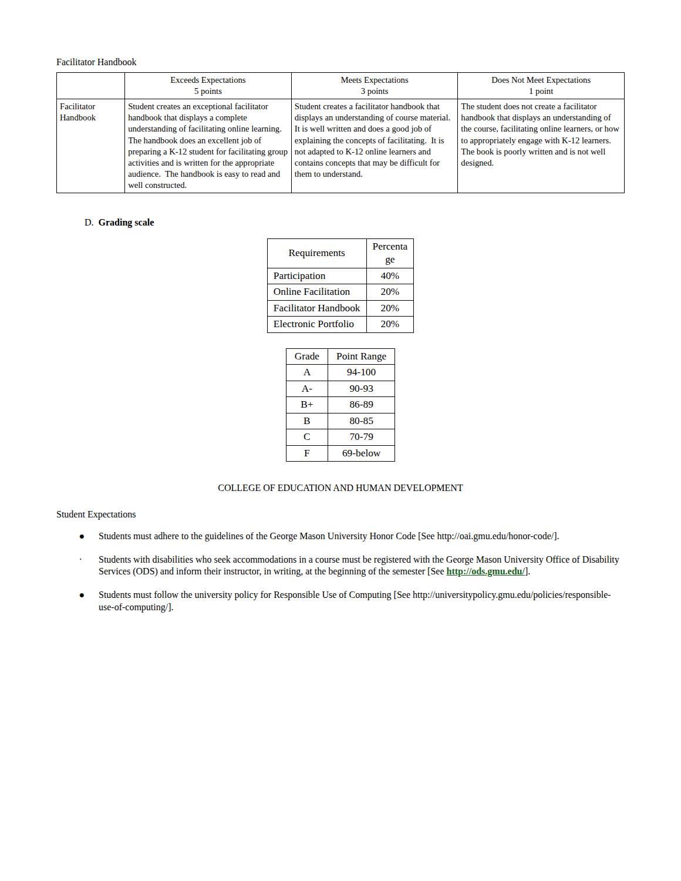Facilitator Handbook
| | Exceeds Expectations 5 points | Meets Expectations 3 points | Does Not Meet Expectations 1 point |
| --- | --- | --- | --- |
| Facilitator Handbook | Student creates an exceptional facilitator handbook that displays a complete understanding of facilitating online learning. The handbook does an excellent job of preparing a K-12 student for facilitating group activities and is written for the appropriate audience. The handbook is easy to read and well constructed. | Student creates a facilitator handbook that displays an understanding of course material. It is well written and does a good job of explaining the concepts of facilitating. It is not adapted to K-12 online learners and contains concepts that may be difficult for them to understand. | The student does not create a facilitator handbook that displays an understanding of the course, facilitating online learners, or how to appropriately engage with K-12 learners. The book is poorly written and is not well designed. |
D. Grading scale
| Requirements | Percenta ge |
| --- | --- |
| Participation | 40% |
| Online Facilitation | 20% |
| Facilitator Handbook | 20% |
| Electronic Portfolio | 20% |
| Grade | Point Range |
| --- | --- |
| A | 94-100 |
| A- | 90-93 |
| B+ | 86-89 |
| B | 80-85 |
| C | 70-79 |
| F | 69-below |
COLLEGE OF EDUCATION AND HUMAN DEVELOPMENT
Student Expectations
●Students must adhere to the guidelines of the George Mason University Honor Code [See http://oai.gmu.edu/honor-code/].
·Students with disabilities who seek accommodations in a course must be registered with the George Mason University Office of Disability Services (ODS) and inform their instructor, in writing, at the beginning of the semester [See http://ods.gmu.edu/].
●Students must follow the university policy for Responsible Use of Computing [See http://universitypolicy.gmu.edu/policies/responsible-use-of-computing/].